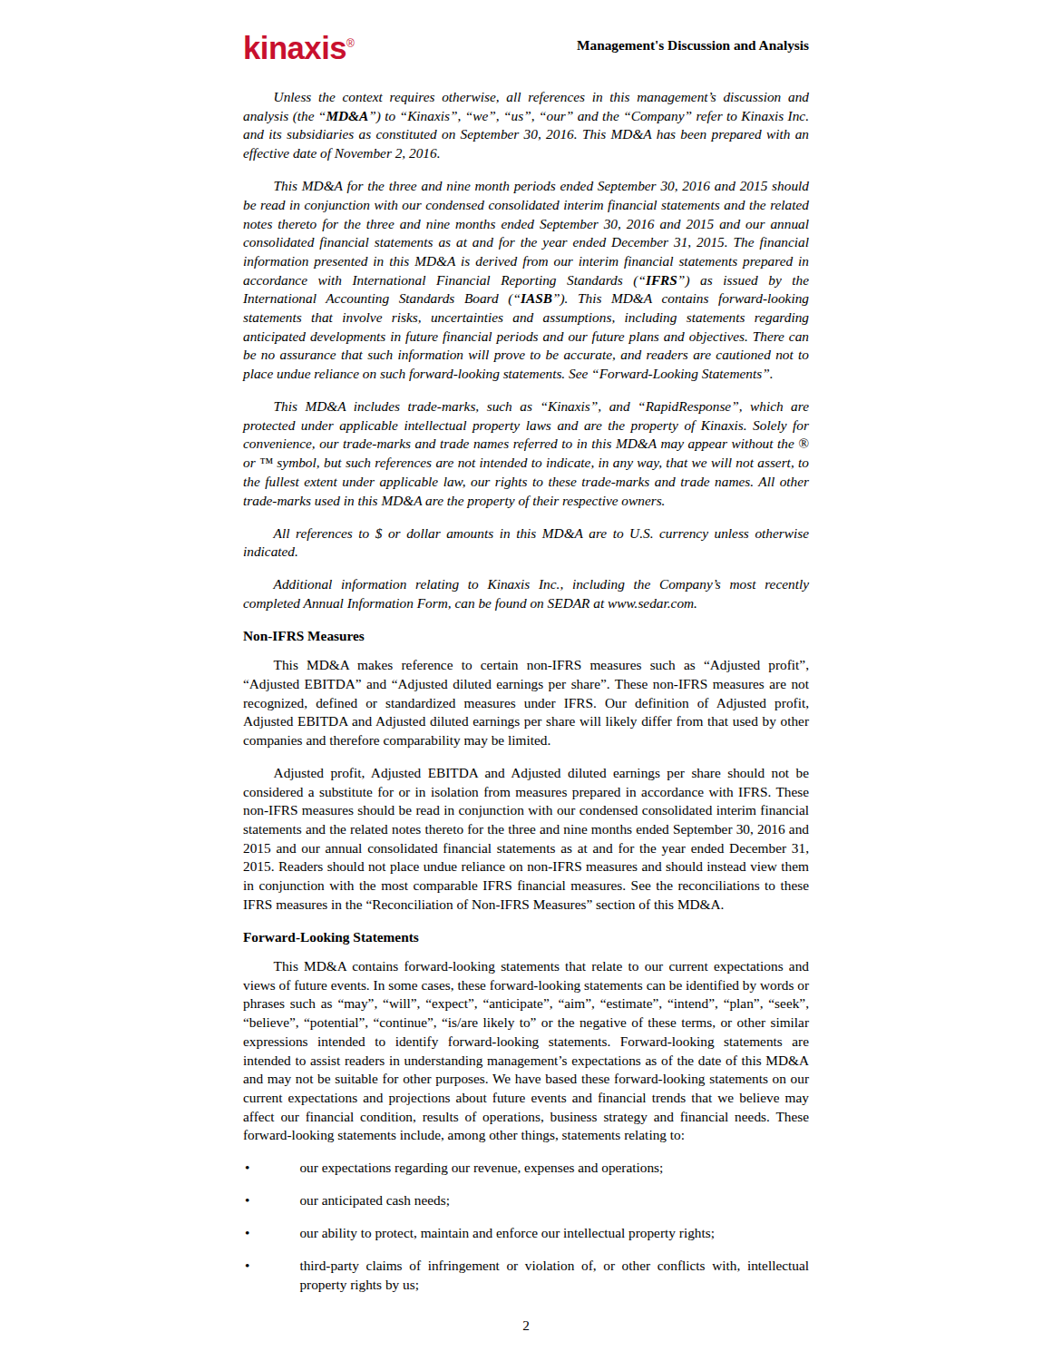kin axis®
Management's Discussion and Analysis
Unless the context requires otherwise, all references in this management’s discussion and analysis (the “MD&A”) to “Kinaxis”, “we”, “us”, “our” and the “Company” refer to Kinaxis Inc. and its subsidiaries as constituted on September 30, 2016. This MD&A has been prepared with an effective date of November 2, 2016.
This MD&A for the three and nine month periods ended September 30, 2016 and 2015 should be read in conjunction with our condensed consolidated interim financial statements and the related notes thereto for the three and nine months ended September 30, 2016 and 2015 and our annual consolidated financial statements as at and for the year ended December 31, 2015. The financial information presented in this MD&A is derived from our interim financial statements prepared in accordance with International Financial Reporting Standards (“IFRS”) as issued by the International Accounting Standards Board (“IASB”). This MD&A contains forward-looking statements that involve risks, uncertainties and assumptions, including statements regarding anticipated developments in future financial periods and our future plans and objectives. There can be no assurance that such information will prove to be accurate, and readers are cautioned not to place undue reliance on such forward-looking statements. See “Forward-Looking Statements”.
This MD&A includes trade-marks, such as “Kinaxis”, and “RapidResponse”, which are protected under applicable intellectual property laws and are the property of Kinaxis. Solely for convenience, our trade-marks and trade names referred to in this MD&A may appear without the ® or ™ symbol, but such references are not intended to indicate, in any way, that we will not assert, to the fullest extent under applicable law, our rights to these trade-marks and trade names. All other trade-marks used in this MD&A are the property of their respective owners.
All references to $ or dollar amounts in this MD&A are to U.S. currency unless otherwise indicated.
Additional information relating to Kinaxis Inc., including the Company’s most recently completed Annual Information Form, can be found on SEDAR at www.sedar.com.
Non-IFRS Measures
This MD&A makes reference to certain non-IFRS measures such as “Adjusted profit”, “Adjusted EBITDA” and “Adjusted diluted earnings per share”. These non-IFRS measures are not recognized, defined or standardized measures under IFRS. Our definition of Adjusted profit, Adjusted EBITDA and Adjusted diluted earnings per share will likely differ from that used by other companies and therefore comparability may be limited.
Adjusted profit, Adjusted EBITDA and Adjusted diluted earnings per share should not be considered a substitute for or in isolation from measures prepared in accordance with IFRS. These non-IFRS measures should be read in conjunction with our condensed consolidated interim financial statements and the related notes thereto for the three and nine months ended September 30, 2016 and 2015 and our annual consolidated financial statements as at and for the year ended December 31, 2015. Readers should not place undue reliance on non-IFRS measures and should instead view them in conjunction with the most comparable IFRS financial measures. See the reconciliations to these IFRS measures in the “Reconciliation of Non-IFRS Measures” section of this MD&A.
Forward-Looking Statements
This MD&A contains forward-looking statements that relate to our current expectations and views of future events. In some cases, these forward-looking statements can be identified by words or phrases such as “may”, “will”, “expect”, “anticipate”, “aim”, “estimate”, “intend”, “plan”, “seek”, “believe”, “potential”, “continue”, “is/are likely to” or the negative of these terms, or other similar expressions intended to identify forward-looking statements. Forward-looking statements are intended to assist readers in understanding management’s expectations as of the date of this MD&A and may not be suitable for other purposes. We have based these forward-looking statements on our current expectations and projections about future events and financial trends that we believe may affect our financial condition, results of operations, business strategy and financial needs. These forward-looking statements include, among other things, statements relating to:
•our expectations regarding our revenue, expenses and operations;
•our anticipated cash needs;
•our ability to protect, maintain and enforce our intellectual property rights;
•third-party claims of infringement or violation of, or other conflicts with, intellectual property rights by us;
2